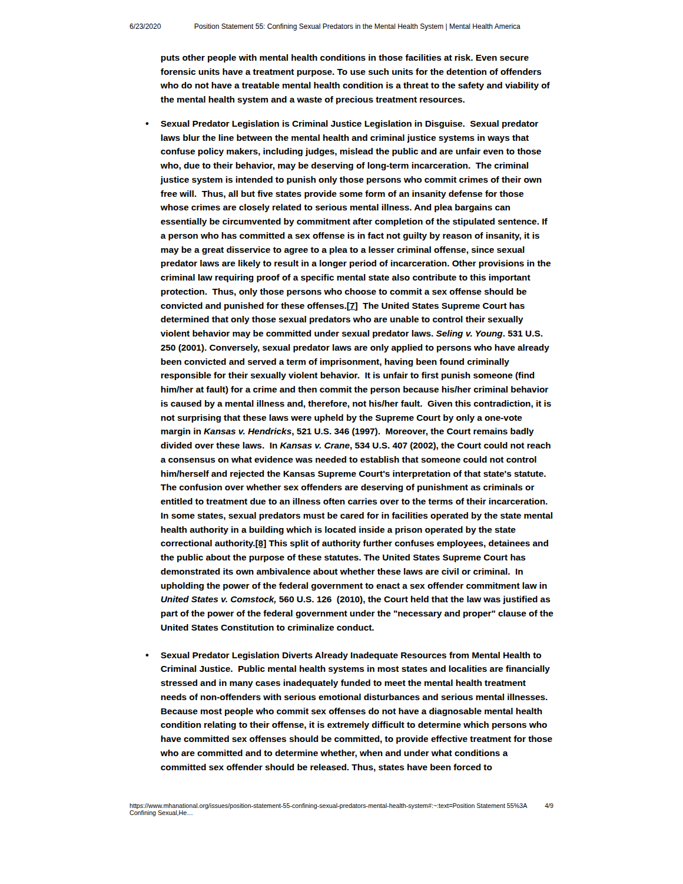6/23/2020 Position Statement 55: Confining Sexual Predators in the Mental Health System | Mental Health America
puts other people with mental health conditions in those facilities at risk. Even secure forensic units have a treatment purpose. To use such units for the detention of offenders who do not have a treatable mental health condition is a threat to the safety and viability of the mental health system and a waste of precious treatment resources.
Sexual Predator Legislation is Criminal Justice Legislation in Disguise. Sexual predator laws blur the line between the mental health and criminal justice systems in ways that confuse policy makers, including judges, mislead the public and are unfair even to those who, due to their behavior, may be deserving of long-term incarceration. The criminal justice system is intended to punish only those persons who commit crimes of their own free will. Thus, all but five states provide some form of an insanity defense for those whose crimes are closely related to serious mental illness. And plea bargains can essentially be circumvented by commitment after completion of the stipulated sentence. If a person who has committed a sex offense is in fact not guilty by reason of insanity, it is may be a great disservice to agree to a plea to a lesser criminal offense, since sexual predator laws are likely to result in a longer period of incarceration. Other provisions in the criminal law requiring proof of a specific mental state also contribute to this important protection. Thus, only those persons who choose to commit a sex offense should be convicted and punished for these offenses.[7] The United States Supreme Court has determined that only those sexual predators who are unable to control their sexually violent behavior may be committed under sexual predator laws. Seling v. Young. 531 U.S. 250 (2001). Conversely, sexual predator laws are only applied to persons who have already been convicted and served a term of imprisonment, having been found criminally responsible for their sexually violent behavior. It is unfair to first punish someone (find him/her at fault) for a crime and then commit the person because his/her criminal behavior is caused by a mental illness and, therefore, not his/her fault. Given this contradiction, it is not surprising that these laws were upheld by the Supreme Court by only a one-vote margin in Kansas v. Hendricks, 521 U.S. 346 (1997). Moreover, the Court remains badly divided over these laws. In Kansas v. Crane, 534 U.S. 407 (2002), the Court could not reach a consensus on what evidence was needed to establish that someone could not control him/herself and rejected the Kansas Supreme Court's interpretation of that state's statute. The confusion over whether sex offenders are deserving of punishment as criminals or entitled to treatment due to an illness often carries over to the terms of their incarceration. In some states, sexual predators must be cared for in facilities operated by the state mental health authority in a building which is located inside a prison operated by the state correctional authority.[8] This split of authority further confuses employees, detainees and the public about the purpose of these statutes. The United States Supreme Court has demonstrated its own ambivalence about whether these laws are civil or criminal. In upholding the power of the federal government to enact a sex offender commitment law in United States v. Comstock, 560 U.S. 126 (2010), the Court held that the law was justified as part of the power of the federal government under the "necessary and proper" clause of the United States Constitution to criminalize conduct.
Sexual Predator Legislation Diverts Already Inadequate Resources from Mental Health to Criminal Justice. Public mental health systems in most states and localities are financially stressed and in many cases inadequately funded to meet the mental health treatment needs of non-offenders with serious emotional disturbances and serious mental illnesses. Because most people who commit sex offenses do not have a diagnosable mental health condition relating to their offense, it is extremely difficult to determine which persons who have committed sex offenses should be committed, to provide effective treatment for those who are committed and to determine whether, when and under what conditions a committed sex offender should be released. Thus, states have been forced to
https://www.mhanational.org/issues/position-statement-55-confining-sexual-predators-mental-health-system#:~:text=Position Statement 55%3A Confining Sexual,He… 4/9